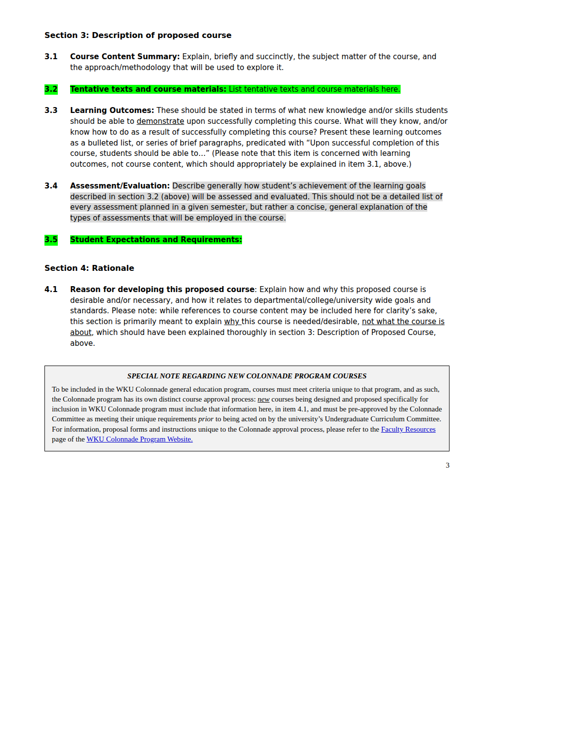Section 3: Description of proposed course
3.1 Course Content Summary: Explain, briefly and succinctly, the subject matter of the course, and the approach/methodology that will be used to explore it.
3.2 Tentative texts and course materials: List tentative texts and course materials here.
3.3 Learning Outcomes: These should be stated in terms of what new knowledge and/or skills students should be able to demonstrate upon successfully completing this course. What will they know, and/or know how to do as a result of successfully completing this course? Present these learning outcomes as a bulleted list, or series of brief paragraphs, predicated with “Upon successful completion of this course, students should be able to…” (Please note that this item is concerned with learning outcomes, not course content, which should appropriately be explained in item 3.1, above.)
3.4 Assessment/Evaluation: Describe generally how student’s achievement of the learning goals described in section 3.2 (above) will be assessed and evaluated. This should not be a detailed list of every assessment planned in a given semester, but rather a concise, general explanation of the types of assessments that will be employed in the course.
3.5 Student Expectations and Requirements:
Section 4: Rationale
4.1 Reason for developing this proposed course: Explain how and why this proposed course is desirable and/or necessary, and how it relates to departmental/college/university wide goals and standards. Please note: while references to course content may be included here for clarity’s sake, this section is primarily meant to explain why this course is needed/desirable, not what the course is about, which should have been explained thoroughly in section 3: Description of Proposed Course, above.
SPECIAL NOTE REGARDING NEW COLONNADE PROGRAM COURSES
To be included in the WKU Colonnade general education program, courses must meet criteria unique to that program, and as such, the Colonnade program has its own distinct course approval process: new courses being designed and proposed specifically for inclusion in WKU Colonnade program must include that information here, in item 4.1, and must be pre-approved by the Colonnade Committee as meeting their unique requirements prior to being acted on by the university’s Undergraduate Curriculum Committee. For information, proposal forms and instructions unique to the Colonnade approval process, please refer to the Faculty Resources page of the WKU Colonnade Program Website.
3